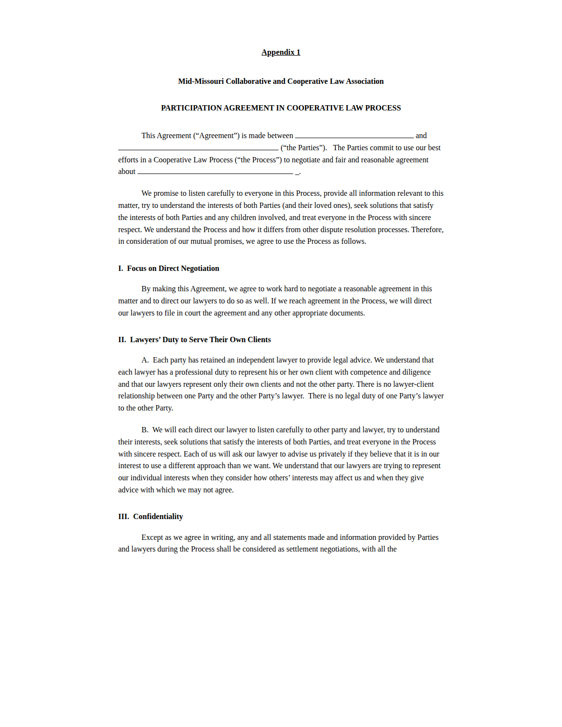Appendix 1
Mid-Missouri Collaborative and Cooperative Law Association
PARTICIPATION AGREEMENT IN COOPERATIVE LAW PROCESS
This Agreement (“Agreement”) is made between and (“the Parties”). The Parties commit to use our best efforts in a Cooperative Law Process (“the Process”) to negotiate and fair and reasonable agreement about _.
We promise to listen carefully to everyone in this Process, provide all information relevant to this matter, try to understand the interests of both Parties (and their loved ones), seek solutions that satisfy the interests of both Parties and any children involved, and treat everyone in the Process with sincere respect. We understand the Process and how it differs from other dispute resolution processes. Therefore, in consideration of our mutual promises, we agree to use the Process as follows.
I. Focus on Direct Negotiation
By making this Agreement, we agree to work hard to negotiate a reasonable agreement in this matter and to direct our lawyers to do so as well. If we reach agreement in the Process, we will direct our lawyers to file in court the agreement and any other appropriate documents.
II. Lawyers’ Duty to Serve Their Own Clients
A. Each party has retained an independent lawyer to provide legal advice. We understand that each lawyer has a professional duty to represent his or her own client with competence and diligence and that our lawyers represent only their own clients and not the other party. There is no lawyer-client relationship between one Party and the other Party’s lawyer. There is no legal duty of one Party’s lawyer to the other Party.
B. We will each direct our lawyer to listen carefully to other party and lawyer, try to understand their interests, seek solutions that satisfy the interests of both Parties, and treat everyone in the Process with sincere respect. Each of us will ask our lawyer to advise us privately if they believe that it is in our interest to use a different approach than we want. We understand that our lawyers are trying to represent our individual interests when they consider how others’ interests may affect us and when they give advice with which we may not agree.
III. Confidentiality
Except as we agree in writing, any and all statements made and information provided by Parties and lawyers during the Process shall be considered as settlement negotiations, with all the